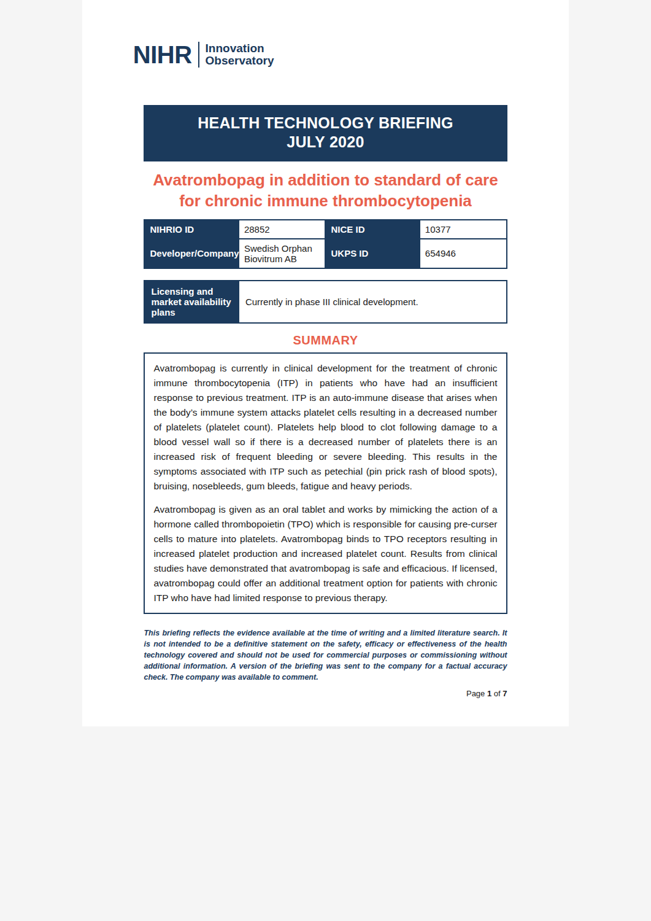NIHR Innovation Observatory
HEALTH TECHNOLOGY BRIEFING
JULY 2020
Avatrombopag in addition to standard of care for chronic immune thrombocytopenia
| NIHRIO ID | 28852 | NICE ID | 10377 |
| Developer/Company | Swedish Orphan Biovitrum AB | UKPS ID | 654946 |
| Licensing and market availability plans | Currently in phase III clinical development. |
SUMMARY
Avatrombopag is currently in clinical development for the treatment of chronic immune thrombocytopenia (ITP) in patients who have had an insufficient response to previous treatment. ITP is an auto-immune disease that arises when the body’s immune system attacks platelet cells resulting in a decreased number of platelets (platelet count). Platelets help blood to clot following damage to a blood vessel wall so if there is a decreased number of platelets there is an increased risk of frequent bleeding or severe bleeding. This results in the symptoms associated with ITP such as petechial (pin prick rash of blood spots), bruising, nosebleeds, gum bleeds, fatigue and heavy periods.
Avatrombopag is given as an oral tablet and works by mimicking the action of a hormone called thrombopoietin (TPO) which is responsible for causing pre-curser cells to mature into platelets. Avatrombopag binds to TPO receptors resulting in increased platelet production and increased platelet count. Results from clinical studies have demonstrated that avatrombopag is safe and efficacious. If licensed, avatrombopag could offer an additional treatment option for patients with chronic ITP who have had limited response to previous therapy.
This briefing reflects the evidence available at the time of writing and a limited literature search. It is not intended to be a definitive statement on the safety, efficacy or effectiveness of the health technology covered and should not be used for commercial purposes or commissioning without additional information. A version of the briefing was sent to the company for a factual accuracy check. The company was available to comment.
Page 1 of 7